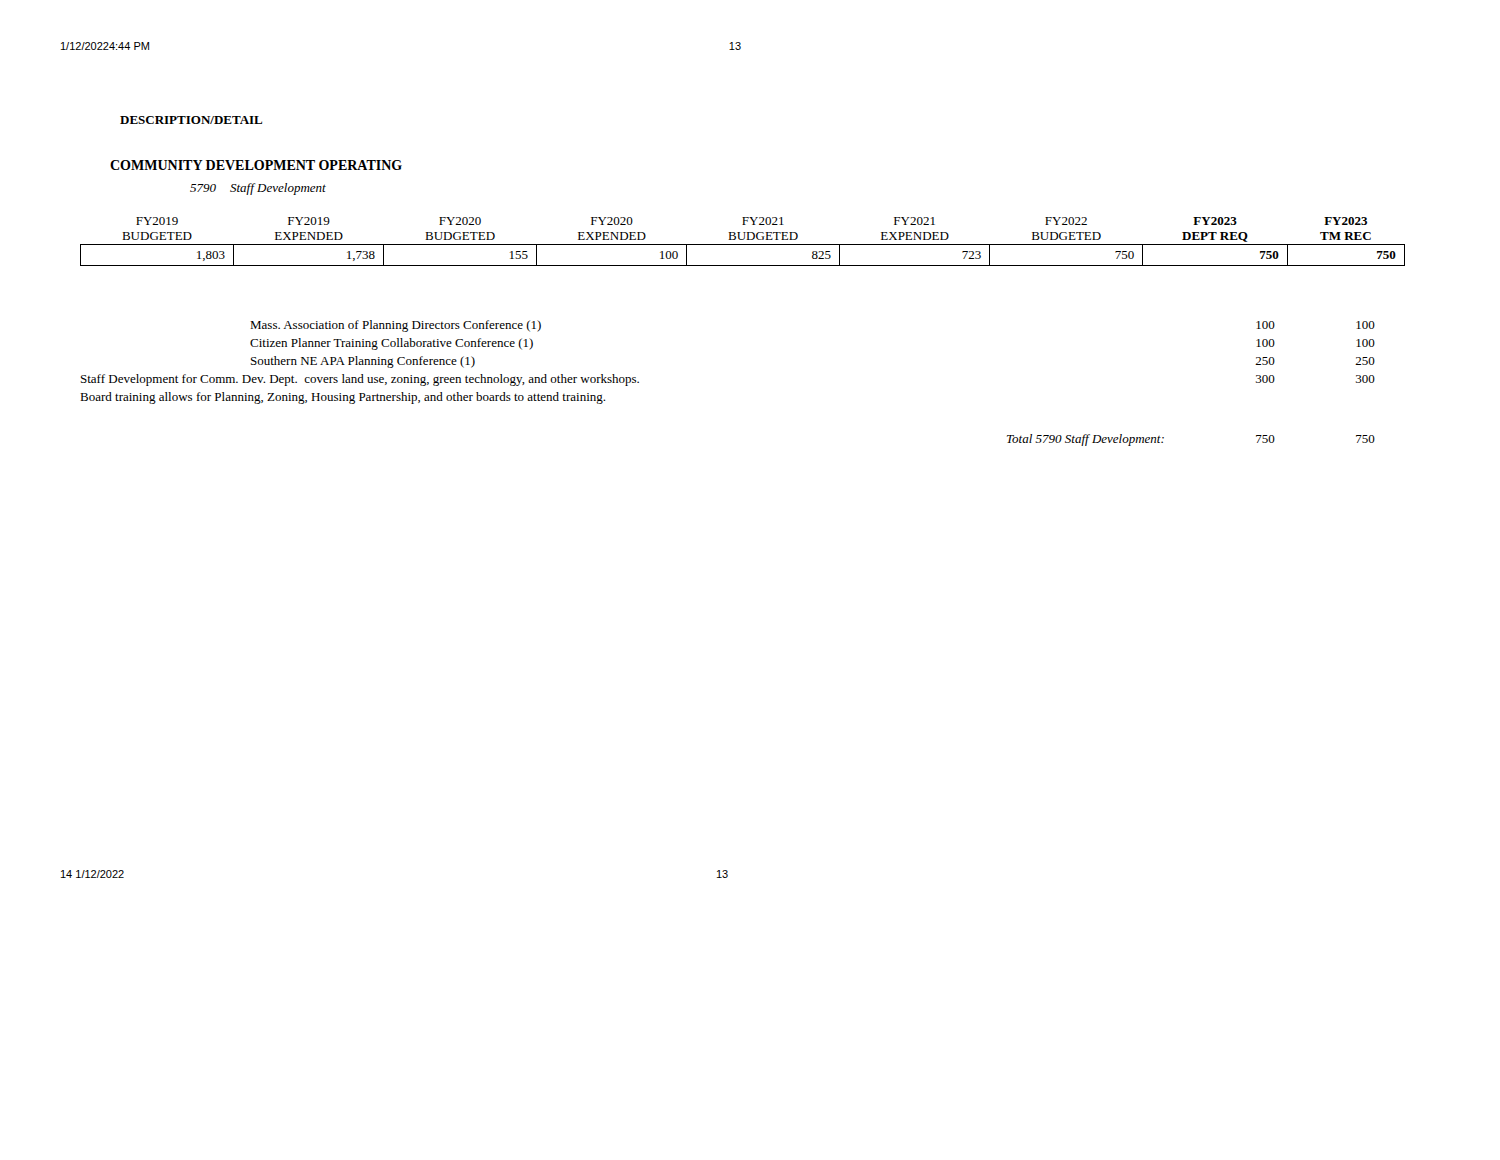1/12/20224:44 PM
13
DESCRIPTION/DETAIL
COMMUNITY DEVELOPMENT OPERATING
5790 Staff Development
| FY2019 BUDGETED | FY2019 EXPENDED | FY2020 BUDGETED | FY2020 EXPENDED | FY2021 BUDGETED | FY2021 EXPENDED | FY2022 BUDGETED | FY2023 DEPT REQ | FY2023 TM REC |
| --- | --- | --- | --- | --- | --- | --- | --- | --- |
| 1,803 | 1,738 | 155 | 100 | 825 | 723 | 750 | 750 | 750 |
| Mass. Association of Planning Directors Conference (1) | 100 | 100 |
| Citizen Planner Training Collaborative Conference (1) | 100 | 100 |
| Southern NE APA Planning Conference (1) | 250 | 250 |
| Staff Development for Comm. Dev. Dept. covers land use, zoning, green technology, and other workshops. | 300 | 300 |
| Board training allows for Planning, Zoning, Housing Partnership, and other boards to attend training. | | |
| Total 5790 Staff Development: | 750 | 750 |
14 1/12/2022
13